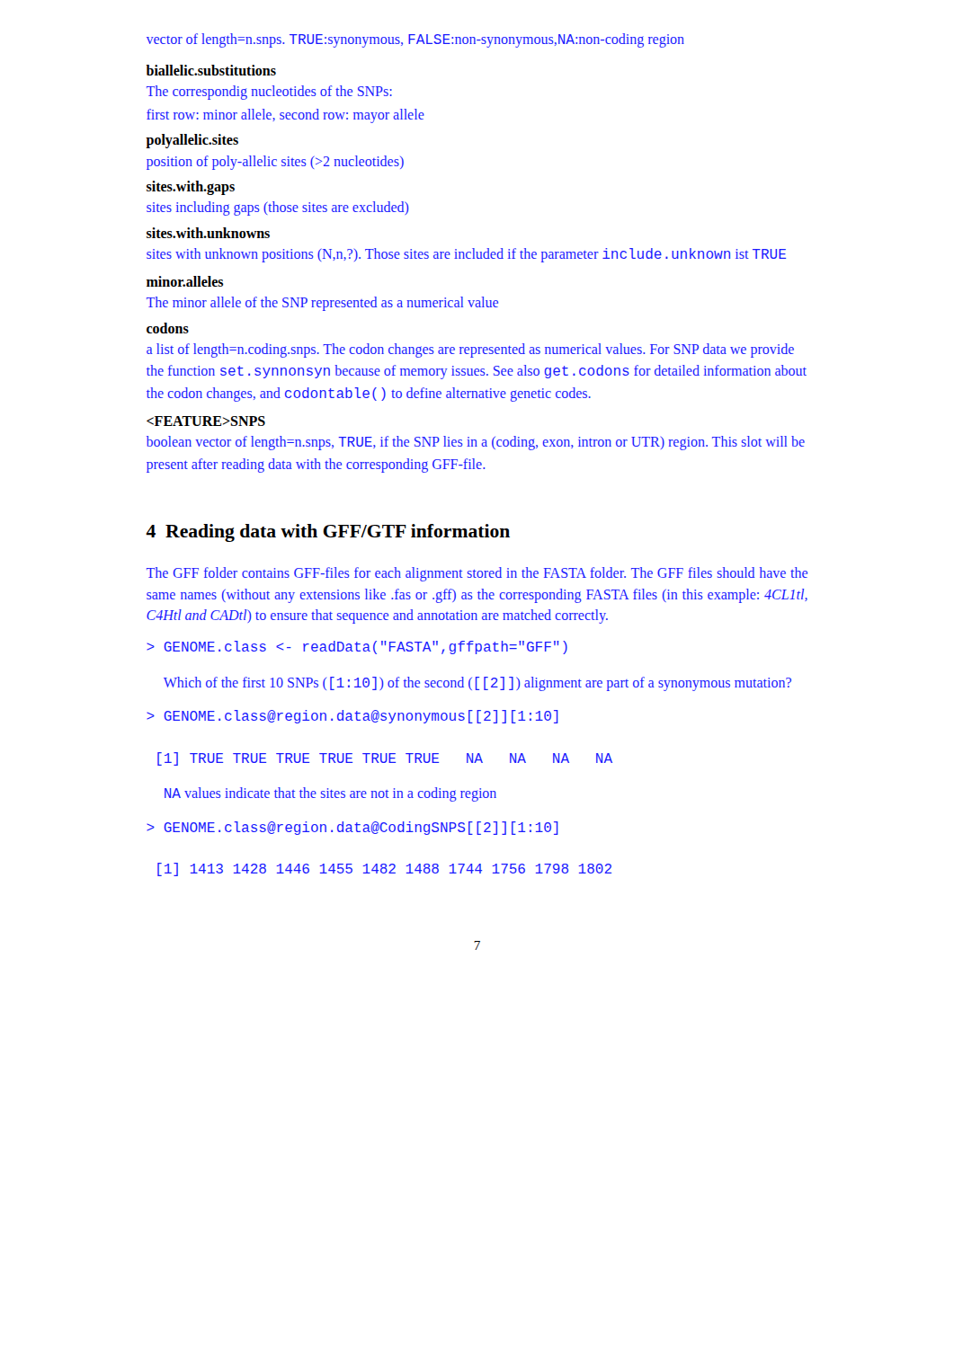vector of length=n.snps. TRUE:synonymous, FALSE:non-synonymous,NA:non-coding region
biallelic.substitutions
The correspondig nucleotides of the SNPs:
first row: minor allele, second row: mayor allele
polyallelic.sites
position of poly-allelic sites (>2 nucleotides)
sites.with.gaps
sites including gaps (those sites are excluded)
sites.with.unknowns
sites with unknown positions (N,n,?). Those sites are included if the parameter include.unknown ist TRUE
minor.alleles
The minor allele of the SNP represented as a numerical value
codons
a list of length=n.coding.snps. The codon changes are represented as numerical values. For SNP data we provide the function set.synnonsyn because of memory issues. See also get.codons for detailed information about the codon changes, and codontable() to define alternative genetic codes.
<FEATURE>SNPS
boolean vector of length=n.snps, TRUE, if the SNP lies in a (coding, exon, intron or UTR) region. This slot will be present after reading data with the corresponding GFF-file.
4 Reading data with GFF/GTF information
The GFF folder contains GFF-files for each alignment stored in the FASTA folder. The GFF files should have the same names (without any extensions like .fas or .gff) as the corresponding FASTA files (in this example: 4CL1tl, C4Htl and CADtl) to ensure that sequence and annotation are matched correctly.
> GENOME.class <- readData("FASTA",gffpath="GFF")
Which of the first 10 SNPs ([1:10]) of the second ([[2]]) alignment are part of a synonymous mutation?
> GENOME.class@region.data@synonymous[[2]][1:10]

 [1] TRUE TRUE TRUE TRUE TRUE TRUE   NA   NA   NA   NA
NA values indicate that the sites are not in a coding region
> GENOME.class@region.data@CodingSNPS[[2]][1:10]

 [1] 1413 1428 1446 1455 1482 1488 1744 1756 1798 1802
7